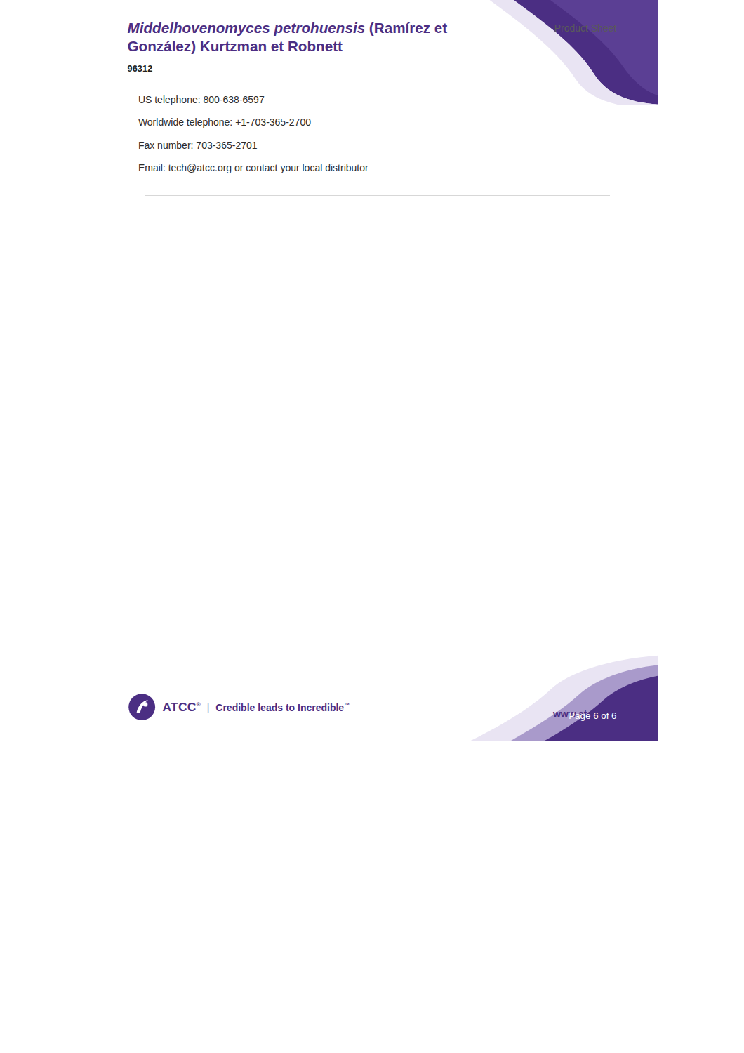Product Sheet
Middelhovenomyces petrohuensis (Ramírez et González) Kurtzman et Robnett
96312
US telephone: 800-638-6597
Worldwide telephone: +1-703-365-2700
Fax number: 703-365-2701
Email: tech@atcc.org or contact your local distributor
ATCC® | Credible leads to Incredible™
www.atcc.org
Page 6 of 6